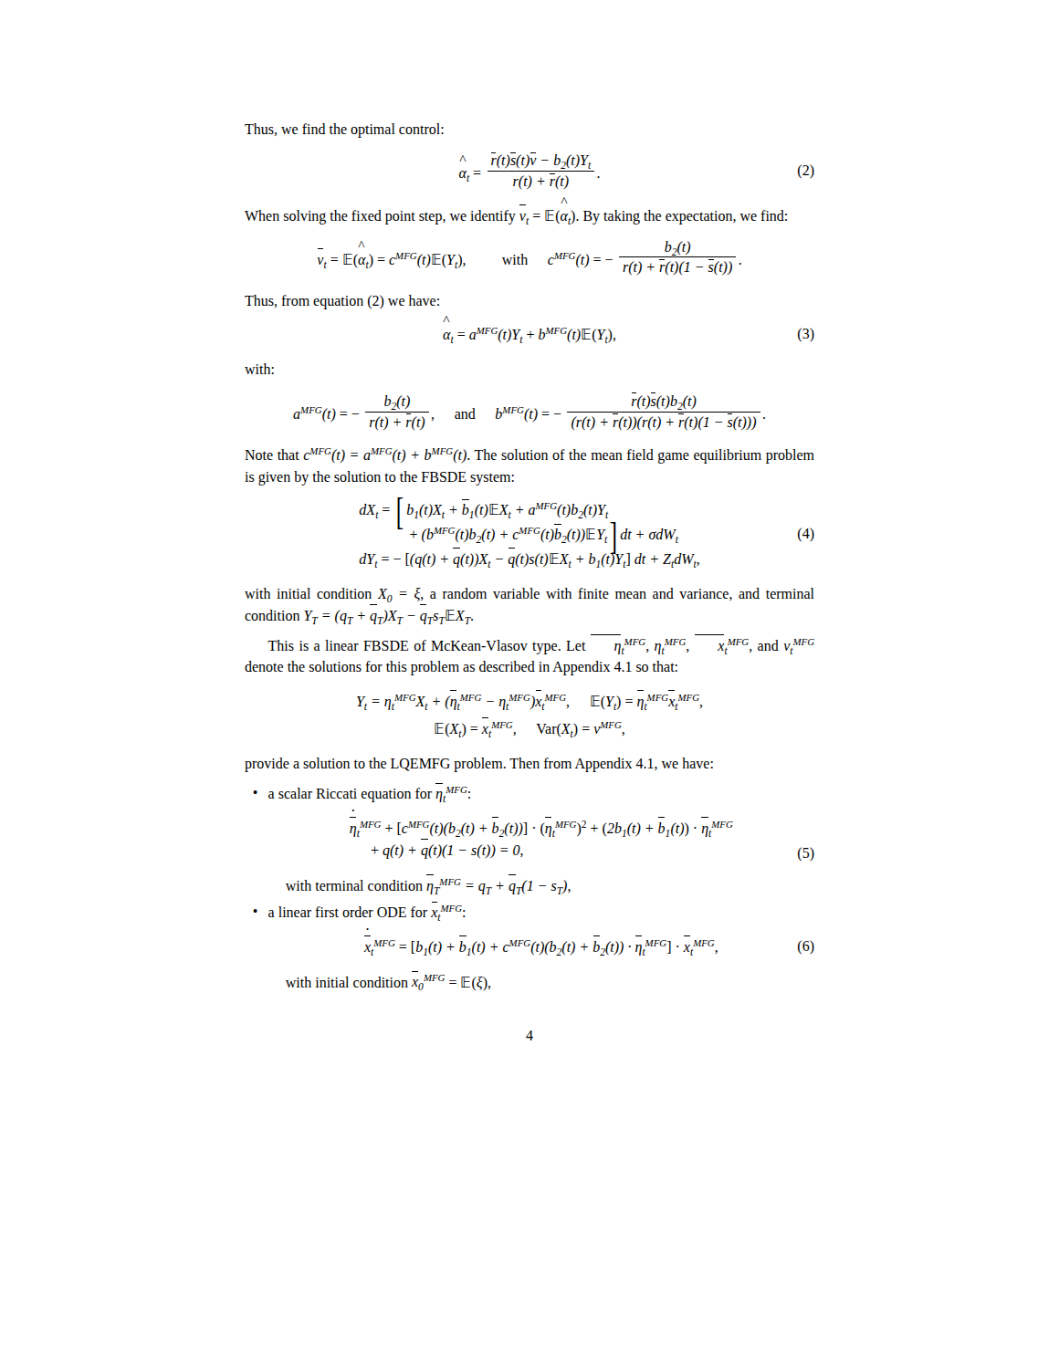Thus, we find the optimal control:
αt = r(t)s(t)ν − b2(t)Yt r(t) + r(t) . (2)
When solving the fixed point step, we identify νt = 𝔼(αt). By taking the expectation, we find:
νt = 𝔼(αt) = cMFG(t) 𝔼(Yt), with cMFG(t) = − b2(t) r(t) + r(t)(1 − s(t)) .
Thus, from equation (2) we have:
αt = aMFG(t)Yt + bMFG(t) 𝔼(Yt), (3)
with:
aMFG(t) = − b2(t) r(t) + r(t) , and bMFG(t) = − r(t)s(t)b2(t) (r(t) + r(t))(r(t) + r(t)(1 − s(t))) .
Note that cMFG(t) = aMFG(t) + bMFG(t). The solution of the mean field game equilibrium problem is given by the solution to the FBSDE system:
dXt = [b1(t)Xt + b1(t) 𝔼Xt + aMFG(t)b2(t)Yt
+ (bMFG(t)b2(t) + cMFG(t)b2(t)) 𝔼Yt] dt + σdWt
dYt = − [(q(t) + q(t))Xt − q(t)s(t) 𝔼Xt + b1(t)Yt] dt + ZtdWt,
(4)
with initial condition X0 = ξ, a random variable with finite mean and variance, and terminal condition YT = (qT + qT)XT − qTsT 𝔼XT.
This is a linear FBSDE of McKean-Vlasov type. Let ηtMFG, ηtMFG, xtMFG, and vtMFG denote the solutions for this problem as described in Appendix 4.1 so that:
Yt = ηtMFGXt + (ηtMFG − ηtMFG)xtMFG, 𝔼(Yt) = ηtMFGxtMFG,
𝔼(Xt) = xtMFG, Var(Xt) = vMFG,
provide a solution to the LQEMFG problem. Then from Appendix 4.1, we have:
a scalar Riccati equation for ηtMFG:
ηtMFG + [cMFG(t)(b2(t) + b2(t))] · (ηtMFG)2 + (2b1(t) + b1(t)) · ηtMFG
+ q(t) + q(t)(1 − s(t)) = 0,
(5)
with terminal condition ηTMFG = qT + qT(1 − sT),
a linear first order ODE for xtMFG:
xtMFG = [b1(t) + b1(t) + cMFG(t)(b2(t) + b2(t)) · ηtMFG] · xtMFG, (6)
with initial condition x0MFG = 𝔼(ξ),
4